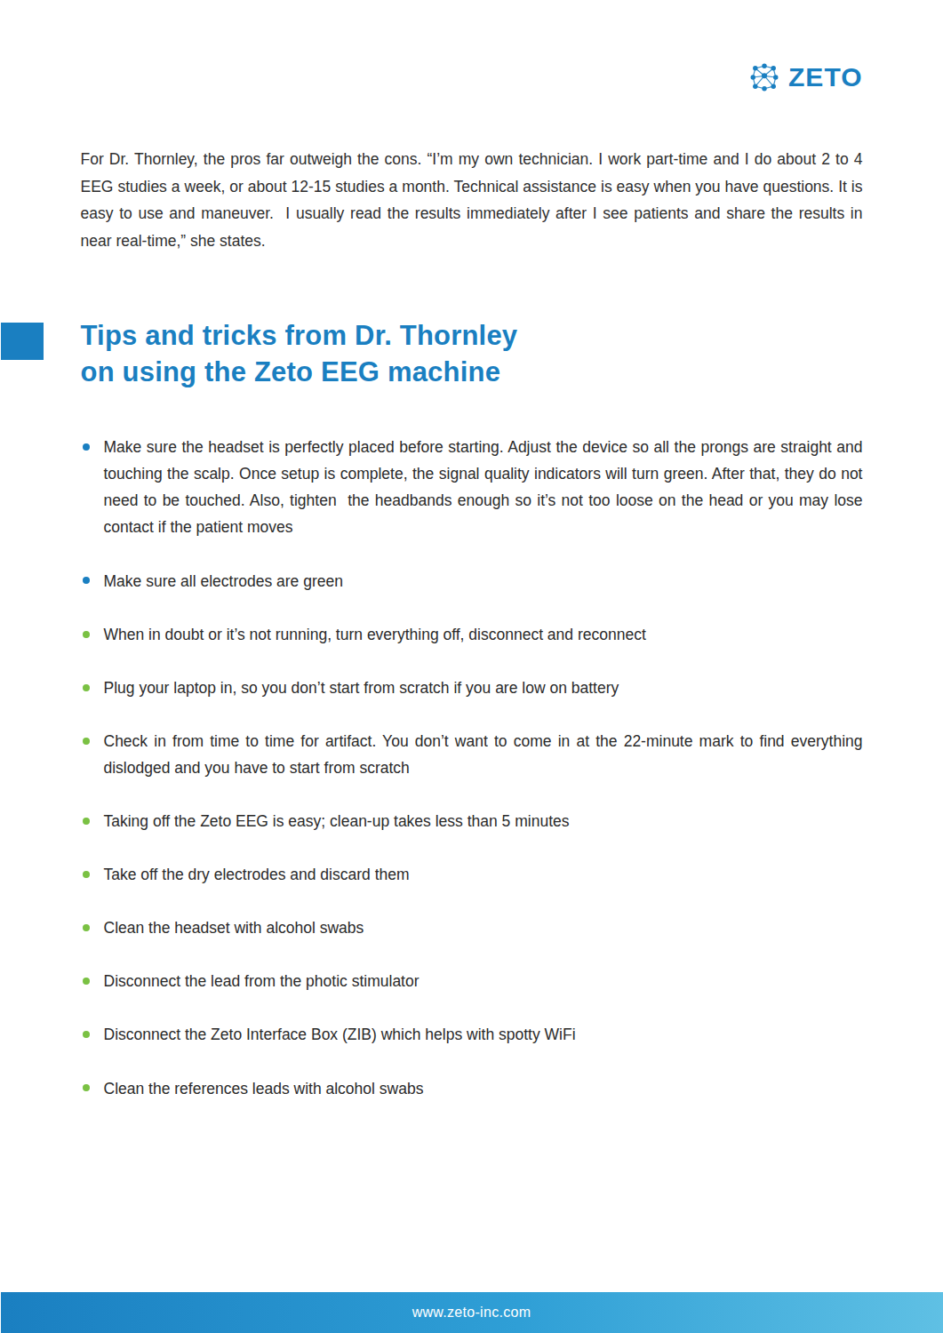ZETO
For Dr. Thornley, the pros far outweigh the cons. “I’m my own technician. I work part-time and I do about 2 to 4 EEG studies a week, or about 12-15 studies a month. Technical assistance is easy when you have questions. It is easy to use and maneuver. I usually read the results immediately after I see patients and share the results in near real-time,” she states.
Tips and tricks from Dr. Thornley
on using the Zeto EEG machine
Make sure the headset is perfectly placed before starting. Adjust the device so all the prongs are straight and touching the scalp. Once setup is complete, the signal quality indicators will turn green. After that, they do not need to be touched. Also, tighten the headbands enough so it’s not too loose on the head or you may lose contact if the patient moves
Make sure all electrodes are green
When in doubt or it’s not running, turn everything off, disconnect and reconnect
Plug your laptop in, so you don’t start from scratch if you are low on battery
Check in from time to time for artifact. You don’t want to come in at the 22-minute mark to find everything dislodged and you have to start from scratch
Taking off the Zeto EEG is easy; clean-up takes less than 5 minutes
Take off the dry electrodes and discard them
Clean the headset with alcohol swabs
Disconnect the lead from the photic stimulator
Disconnect the Zeto Interface Box (ZIB) which helps with spotty WiFi
Clean the references leads with alcohol swabs
www.zeto-inc.com